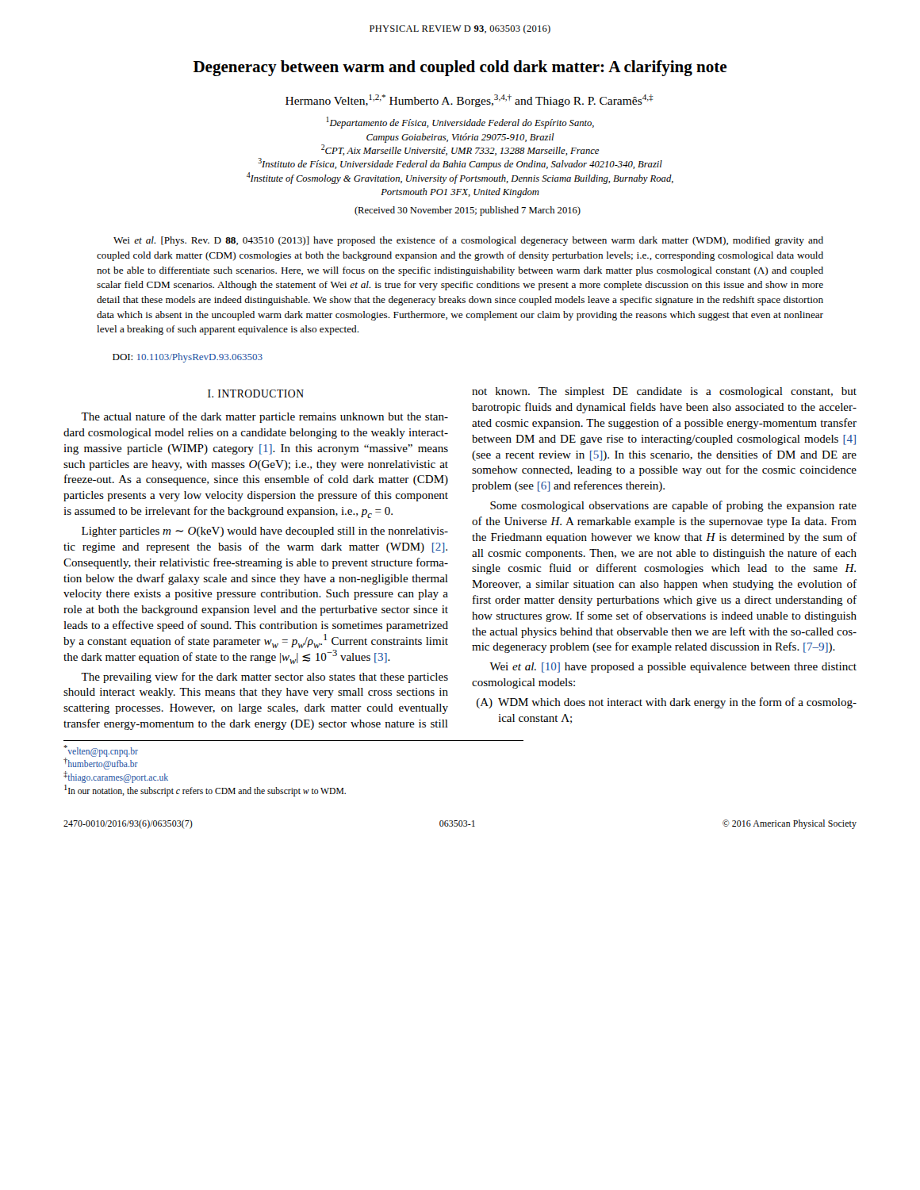PHYSICAL REVIEW D 93, 063503 (2016)
Degeneracy between warm and coupled cold dark matter: A clarifying note
Hermano Velten,1,2,* Humberto A. Borges,3,4,† and Thiago R. P. Caramês4,‡
1Departamento de Física, Universidade Federal do Espírito Santo, Campus Goiabeiras, Vitória 29075-910, Brazil 2CPT, Aix Marseille Université, UMR 7332, 13288 Marseille, France 3Instituto de Física, Universidade Federal da Bahia Campus de Ondina, Salvador 40210-340, Brazil 4Institute of Cosmology & Gravitation, University of Portsmouth, Dennis Sciama Building, Burnaby Road, Portsmouth PO1 3FX, United Kingdom
(Received 30 November 2015; published 7 March 2016)
Wei et al. [Phys. Rev. D 88, 043510 (2013)] have proposed the existence of a cosmological degeneracy between warm dark matter (WDM), modified gravity and coupled cold dark matter (CDM) cosmologies at both the background expansion and the growth of density perturbation levels; i.e., corresponding cosmological data would not be able to differentiate such scenarios. Here, we will focus on the specific indistinguishability between warm dark matter plus cosmological constant (Λ) and coupled scalar field CDM scenarios. Although the statement of Wei et al. is true for very specific conditions we present a more complete discussion on this issue and show in more detail that these models are indeed distinguishable. We show that the degeneracy breaks down since coupled models leave a specific signature in the redshift space distortion data which is absent in the uncoupled warm dark matter cosmologies. Furthermore, we complement our claim by providing the reasons which suggest that even at nonlinear level a breaking of such apparent equivalence is also expected.
DOI: 10.1103/PhysRevD.93.063503
I. INTRODUCTION
The actual nature of the dark matter particle remains unknown but the standard cosmological model relies on a candidate belonging to the weakly interacting massive particle (WIMP) category [1]. In this acronym “massive” means such particles are heavy, with masses O(GeV); i.e., they were nonrelativistic at freeze-out. As a consequence, since this ensemble of cold dark matter (CDM) particles presents a very low velocity dispersion the pressure of this component is assumed to be irrelevant for the background expansion, i.e., pc = 0.
Lighter particles m ∼ O(keV) would have decoupled still in the nonrelativistic regime and represent the basis of the warm dark matter (WDM) [2]. Consequently, their relativistic free-streaming is able to prevent structure formation below the dwarf galaxy scale and since they have a non-negligible thermal velocity there exists a positive pressure contribution. Such pressure can play a role at both the background expansion level and the perturbative sector since it leads to a effective speed of sound. This contribution is sometimes parametrized by a constant equation of state parameter ww = pw/ρw.1 Current constraints limit the dark matter equation of state to the range |ww| ≲ 10−3 values [3].
The prevailing view for the dark matter sector also states that these particles should interact weakly. This means that they have very small cross sections in scattering processes. However, on large scales, dark matter could eventually transfer energy-momentum to the dark energy (DE) sector whose nature is still not known. The simplest DE candidate is a cosmological constant, but barotropic fluids and dynamical fields have been also associated to the accelerated cosmic expansion. The suggestion of a possible energy-momentum transfer between DM and DE gave rise to interacting/coupled cosmological models [4] (see a recent review in [5]). In this scenario, the densities of DM and DE are somehow connected, leading to a possible way out for the cosmic coincidence problem (see [6] and references therein).
Some cosmological observations are capable of probing the expansion rate of the Universe H. A remarkable example is the supernovae type Ia data. From the Friedmann equation however we know that H is determined by the sum of all cosmic components. Then, we are not able to distinguish the nature of each single cosmic fluid or different cosmologies which lead to the same H. Moreover, a similar situation can also happen when studying the evolution of first order matter density perturbations which give us a direct understanding of how structures grow. If some set of observations is indeed unable to distinguish the actual physics behind that observable then we are left with the so-called cosmic degeneracy problem (see for example related discussion in Refs. [7–9]).
Wei et al. [10] have proposed a possible equivalence between three distinct cosmological models:
(A) WDM which does not interact with dark energy in the form of a cosmological constant Λ;
*velten@pq.cnpq.br
†humberto@ufba.br
‡thiago.carames@port.ac.uk
1In our notation, the subscript c refers to CDM and the subscript w to WDM.
2470-0010/2016/93(6)/063503(7)
063503-1
© 2016 American Physical Society